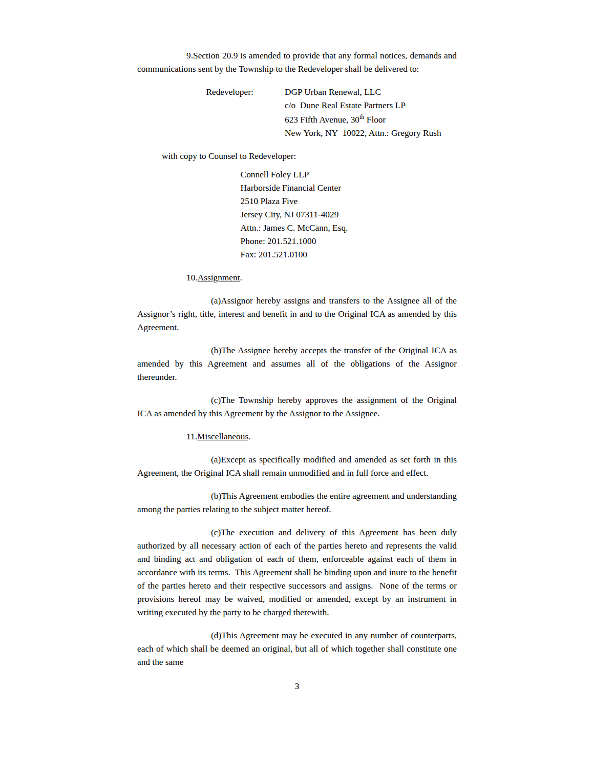9. Section 20.9 is amended to provide that any formal notices, demands and communications sent by the Township to the Redeveloper shall be delivered to:
Redeveloper: DGP Urban Renewal, LLC
c/o Dune Real Estate Partners LP
623 Fifth Avenue, 30th Floor
New York, NY 10022, Attn.: Gregory Rush
with copy to Counsel to Redeveloper:
Connell Foley LLP
Harborside Financial Center
2510 Plaza Five
Jersey City, NJ 07311-4029
Attn.: James C. McCann, Esq.
Phone: 201.521.1000
Fax: 201.521.0100
10. Assignment.
(a) Assignor hereby assigns and transfers to the Assignee all of the Assignor’s right, title, interest and benefit in and to the Original ICA as amended by this Agreement.
(b) The Assignee hereby accepts the transfer of the Original ICA as amended by this Agreement and assumes all of the obligations of the Assignor thereunder.
(c) The Township hereby approves the assignment of the Original ICA as amended by this Agreement by the Assignor to the Assignee.
11. Miscellaneous.
(a) Except as specifically modified and amended as set forth in this Agreement, the Original ICA shall remain unmodified and in full force and effect.
(b) This Agreement embodies the entire agreement and understanding among the parties relating to the subject matter hereof.
(c) The execution and delivery of this Agreement has been duly authorized by all necessary action of each of the parties hereto and represents the valid and binding act and obligation of each of them, enforceable against each of them in accordance with its terms. This Agreement shall be binding upon and inure to the benefit of the parties hereto and their respective successors and assigns. None of the terms or provisions hereof may be waived, modified or amended, except by an instrument in writing executed by the party to be charged therewith.
(d) This Agreement may be executed in any number of counterparts, each of which shall be deemed an original, but all of which together shall constitute one and the same
3